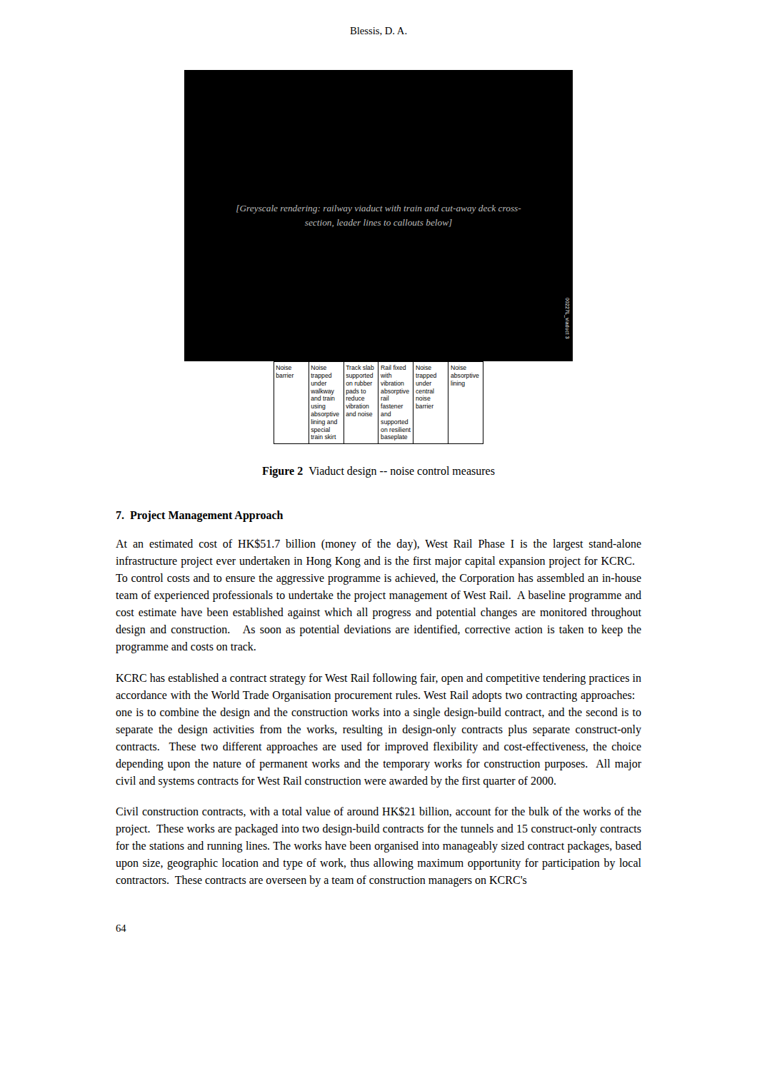Blessis, D. A.
[Greyscale rendering: railway viaduct with train and cut-away deck cross-section, leader lines to callouts below] 00227L_viaduct 3
Noise barrier
Noise trapped under walkway and train using absorptive lining and special train skirt
Track slab supported on rubber pads to reduce vibration and noise
Rail fixed with vibration absorptive rail fastener and supported on resilient baseplate
Noise trapped under central noise barrier
Noise absorptive lining
Figure 2 Viaduct design -- noise control measures
7. Project Management Approach
At an estimated cost of HK$51.7 billion (money of the day), West Rail Phase I is the largest stand-alone infrastructure project ever undertaken in Hong Kong and is the first major capital expansion project for KCRC. To control costs and to ensure the aggressive programme is achieved, the Corporation has assembled an in-house team of experienced professionals to undertake the project management of West Rail. A baseline programme and cost estimate have been established against which all progress and potential changes are monitored throughout design and construction. As soon as potential deviations are identified, corrective action is taken to keep the programme and costs on track.
KCRC has established a contract strategy for West Rail following fair, open and competitive tendering practices in accordance with the World Trade Organisation procurement rules. West Rail adopts two contracting approaches: one is to combine the design and the construction works into a single design-build contract, and the second is to separate the design activities from the works, resulting in design-only contracts plus separate construct-only contracts. These two different approaches are used for improved flexibility and cost-effectiveness, the choice depending upon the nature of permanent works and the temporary works for construction purposes. All major civil and systems contracts for West Rail construction were awarded by the first quarter of 2000.
Civil construction contracts, with a total value of around HK$21 billion, account for the bulk of the works of the project. These works are packaged into two design-build contracts for the tunnels and 15 construct-only contracts for the stations and running lines. The works have been organised into manageably sized contract packages, based upon size, geographic location and type of work, thus allowing maximum opportunity for participation by local contractors. These contracts are overseen by a team of construction managers on KCRC's
64